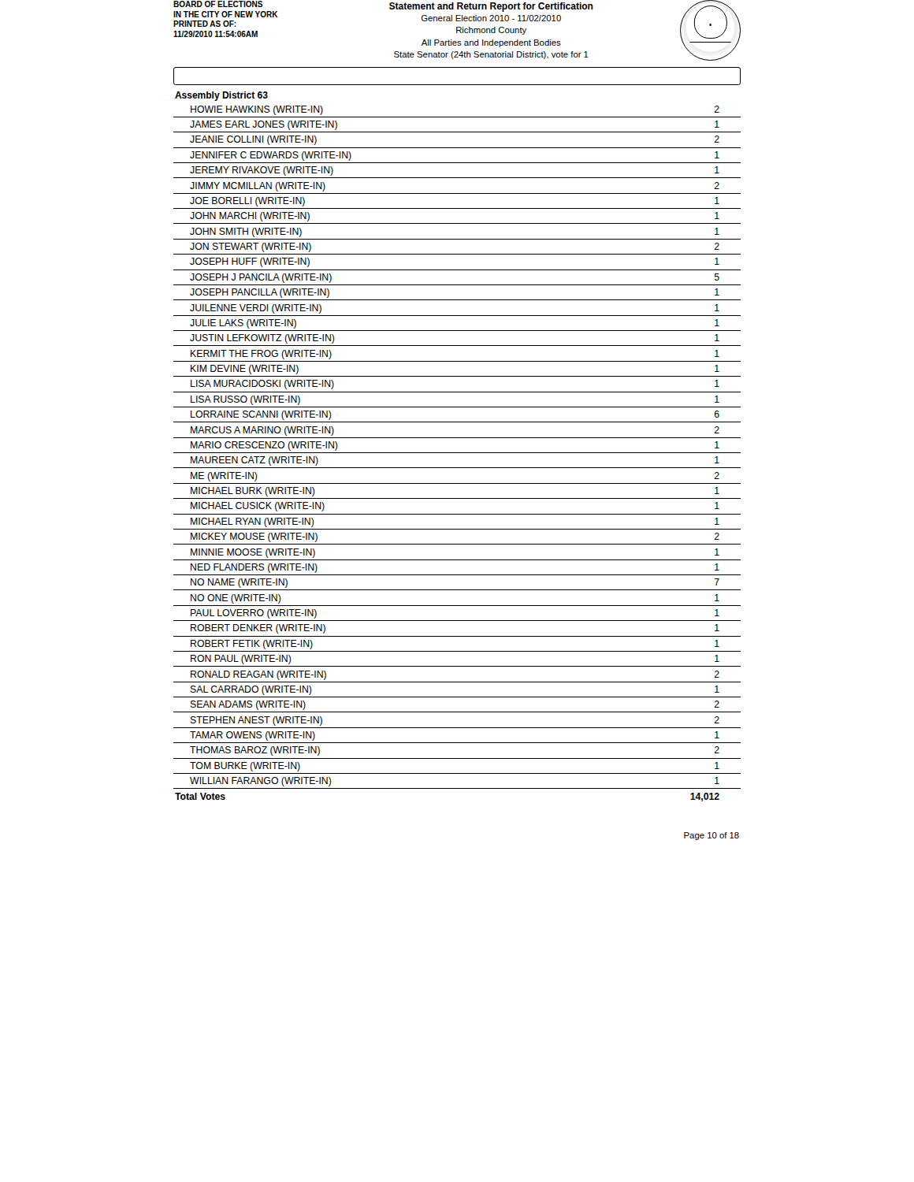BOARD OF ELECTIONS
IN THE CITY OF NEW YORK
PRINTED AS OF:
11/29/2010 11:54:06AM
Statement and Return Report for Certification
General Election 2010 - 11/02/2010
Richmond County
All Parties and Independent Bodies
State Senator (24th Senatorial District), vote for 1
Assembly District 63
| HOWIE HAWKINS (WRITE-IN) | 2 |
| JAMES EARL JONES (WRITE-IN) | 1 |
| JEANIE COLLINI (WRITE-IN) | 2 |
| JENNIFER C EDWARDS (WRITE-IN) | 1 |
| JEREMY RIVAKOVE (WRITE-IN) | 1 |
| JIMMY MCMILLAN (WRITE-IN) | 2 |
| JOE BORELLI (WRITE-IN) | 1 |
| JOHN MARCHI (WRITE-IN) | 1 |
| JOHN SMITH (WRITE-IN) | 1 |
| JON STEWART (WRITE-IN) | 2 |
| JOSEPH HUFF (WRITE-IN) | 1 |
| JOSEPH J PANCILA (WRITE-IN) | 5 |
| JOSEPH PANCILLA (WRITE-IN) | 1 |
| JUILENNE VERDI (WRITE-IN) | 1 |
| JULIE LAKS (WRITE-IN) | 1 |
| JUSTIN LEFKOWITZ (WRITE-IN) | 1 |
| KERMIT THE FROG (WRITE-IN) | 1 |
| KIM DEVINE (WRITE-IN) | 1 |
| LISA MURACIDOSKI (WRITE-IN) | 1 |
| LISA RUSSO (WRITE-IN) | 1 |
| LORRAINE SCANNI (WRITE-IN) | 6 |
| MARCUS A MARINO (WRITE-IN) | 2 |
| MARIO CRESCENZO (WRITE-IN) | 1 |
| MAUREEN CATZ (WRITE-IN) | 1 |
| ME (WRITE-IN) | 2 |
| MICHAEL BURK (WRITE-IN) | 1 |
| MICHAEL CUSICK (WRITE-IN) | 1 |
| MICHAEL RYAN (WRITE-IN) | 1 |
| MICKEY MOUSE (WRITE-IN) | 2 |
| MINNIE MOOSE (WRITE-IN) | 1 |
| NED FLANDERS (WRITE-IN) | 1 |
| NO NAME (WRITE-IN) | 7 |
| NO ONE (WRITE-IN) | 1 |
| PAUL LOVERRO (WRITE-IN) | 1 |
| ROBERT DENKER (WRITE-IN) | 1 |
| ROBERT FETIK (WRITE-IN) | 1 |
| RON PAUL (WRITE-IN) | 1 |
| RONALD REAGAN (WRITE-IN) | 2 |
| SAL CARRADO (WRITE-IN) | 1 |
| SEAN ADAMS (WRITE-IN) | 2 |
| STEPHEN ANEST (WRITE-IN) | 2 |
| TAMAR OWENS (WRITE-IN) | 1 |
| THOMAS BAROZ (WRITE-IN) | 2 |
| TOM BURKE (WRITE-IN) | 1 |
| WILLIAN FARANGO (WRITE-IN) | 1 |
| Total Votes | 14,012 |
Page 10 of 18